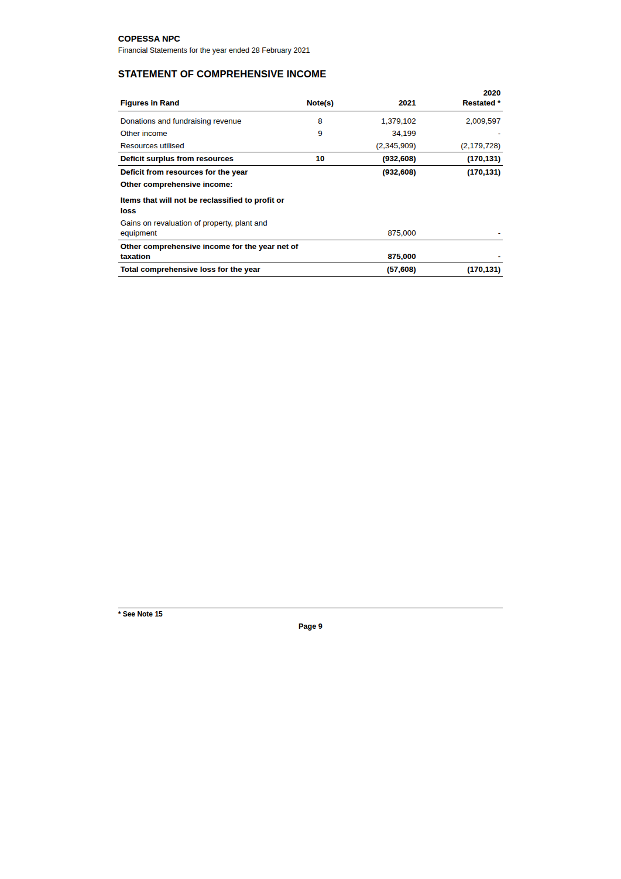COPESSA NPC
Financial Statements for the year ended 28 February 2021
STATEMENT OF COMPREHENSIVE INCOME
| Figures in Rand | Note(s) | 2021 | 2020 Restated * |
| --- | --- | --- | --- |
| Donations and fundraising revenue | 8 | 1,379,102 | 2,009,597 |
| Other income | 9 | 34,199 | - |
| Resources utilised | | (2,345,909) | (2,179,728) |
| Deficit surplus from resources | 10 | (932,608) | (170,131) |
| Deficit from resources for the year | | (932,608) | (170,131) |
| Other comprehensive income: |
| Items that will not be reclassified to profit or loss | | | |
| Gains on revaluation of property, plant and equipment | | 875,000 | - |
| Other comprehensive income for the year net of taxation | | 875,000 | - |
| Total comprehensive loss for the year | | (57,608) | (170,131) |
* See Note 15
Page 9